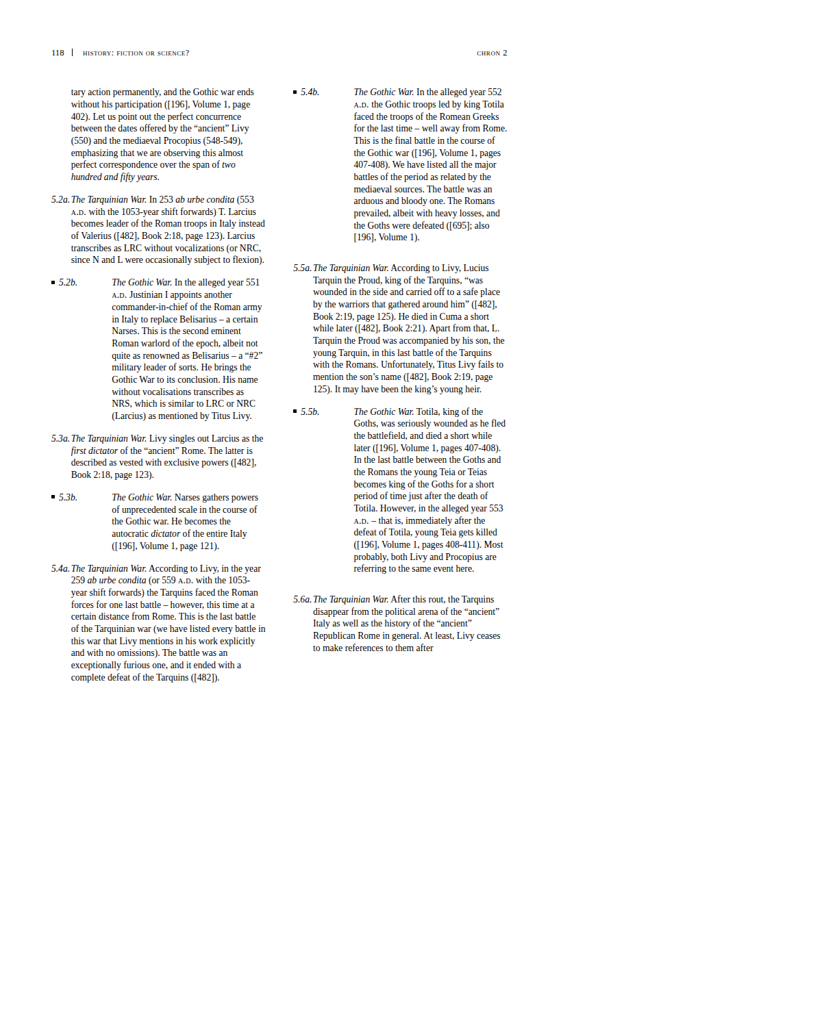118 history: fiction or science?
chron 2
tary action permanently, and the Gothic war ends without his participation ([196], Volume 1, page 402). Let us point out the perfect concurrence between the dates offered by the “ancient” Livy (550) and the mediaeval Procopius (548-549), emphasizing that we are observing this almost perfect correspondence over the span of two hundred and fifty years.
5.2a. The Tarquinian War. In 253 ab urbe condita (553 a.d. with the 1053-year shift forwards) T. Larcius becomes leader of the Roman troops in Italy instead of Valerius ([482], Book 2:18, page 123). Larcius transcribes as LRC without vocalizations (or NRC, since N and L were occasionally subject to flexion).
5.2b. The Gothic War. In the alleged year 551 a.d. Justinian I appoints another commander-in-chief of the Roman army in Italy to replace Belisarius – a certain Narses. This is the second eminent Roman warlord of the epoch, albeit not quite as renowned as Belisarius – a “#2” military leader of sorts. He brings the Gothic War to its conclusion. His name without vocalisations transcribes as NRS, which is similar to LRC or NRC (Larcius) as mentioned by Titus Livy.
5.3a. The Tarquinian War. Livy singles out Larcius as the first dictator of the “ancient” Rome. The latter is described as vested with exclusive powers ([482], Book 2:18, page 123).
5.3b. The Gothic War. Narses gathers powers of unprecedented scale in the course of the Gothic war. He becomes the autocratic dictator of the entire Italy ([196], Volume 1, page 121).
5.4a. The Tarquinian War. According to Livy, in the year 259 ab urbe condita (or 559 a.d. with the 1053-year shift forwards) the Tarquins faced the Roman forces for one last battle – however, this time at a certain distance from Rome. This is the last battle of the Tarquinian war (we have listed every battle in this war that Livy mentions in his work explicitly and with no omissions). The battle was an exceptionally furious one, and it ended with a complete defeat of the Tarquins ([482]).
5.4b. The Gothic War. In the alleged year 552 a.d. the Gothic troops led by king Totila faced the troops of the Romean Greeks for the last time – well away from Rome. This is the final battle in the course of the Gothic war ([196], Volume 1, pages 407-408). We have listed all the major battles of the period as related by the mediaeval sources. The battle was an arduous and bloody one. The Romans prevailed, albeit with heavy losses, and the Goths were defeated ([695]; also [196], Volume 1).
5.5a. The Tarquinian War. According to Livy, Lucius Tarquin the Proud, king of the Tarquins, “was wounded in the side and carried off to a safe place by the warriors that gathered around him” ([482], Book 2:19, page 125). He died in Cuma a short while later ([482], Book 2:21). Apart from that, L. Tarquin the Proud was accompanied by his son, the young Tarquin, in this last battle of the Tarquins with the Romans. Unfortunately, Titus Livy fails to mention the son’s name ([482], Book 2:19, page 125). It may have been the king’s young heir.
5.5b. The Gothic War. Totila, king of the Goths, was seriously wounded as he fled the battlefield, and died a short while later ([196], Volume 1, pages 407-408). In the last battle between the Goths and the Romans the young Teia or Teias becomes king of the Goths for a short period of time just after the death of Totila. However, in the alleged year 553 a.d. – that is, immediately after the defeat of Totila, young Teia gets killed ([196], Volume 1, pages 408-411). Most probably, both Livy and Procopius are referring to the same event here.
5.6a. The Tarquinian War. After this rout, the Tarquins disappear from the political arena of the “ancient” Italy as well as the history of the “ancient” Republican Rome in general. At least, Livy ceases to make references to them after